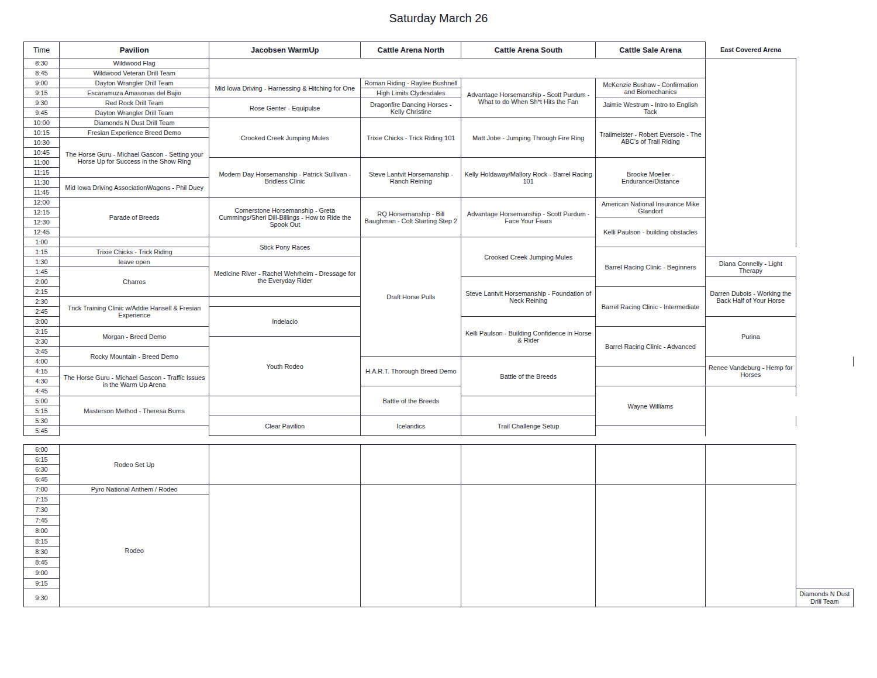Saturday March 26
| Time | Pavilion | Jacobsen WarmUp | Cattle Arena North | Cattle Arena South | Cattle Sale Arena | East Covered Arena |
| --- | --- | --- | --- | --- | --- | --- |
| 8:30 | Wildwood Flag | | | | | |
| 8:45 | Wildwood Veteran Drill Team | |
| 9:00 | Dayton Wrangler Drill Team | Mid Iowa Driving - Harnessing & Hitching for One | Roman Riding - Raylee Bushnell | Advantage Horsemanship - Scott Purdum - What to do When Sh*t Hits the Fan | McKenzie Bushaw - Confirmation and Biomechanics | |
| 9:15 | Escaramuza Amasonas del Bajio | High Limits Clydesdales | |
| 9:30 | Red Rock Drill Team | Rose Genter - Equipulse | Dragonfire Dancing Horses - Kelly Christine | Jaimie Westrum - Intro to English Tack | |
| 9:45 | Dayton Wrangler Drill Team | |
| 10:00 | Diamonds N Dust Drill Team | Crooked Creek Jumping Mules | Trixie Chicks - Trick Riding 101 | Matt Jobe - Jumping Through Fire Ring | Trailmeister - Robert Eversole - The ABC's of Trail Riding | |
| 10:15 | Fresian Experience Breed Demo | |
| 10:30 | The Horse Guru - Michael Gascon - Setting your Horse Up for Success in the Show Ring | |
| 10:45 | |
| 11:00 | Modern Day Horsemanship - Patrick Sullivan - Bridless Clinic | Steve Lantvit Horsemanship - Ranch Reining | Kelly Holdaway/Mallory Rock - Barrel Racing 101 | Brooke Moeller - Endurance/Distance | |
| 11:15 | |
| 11:30 | Mid Iowa Driving AssociationWagons - Phil Duey | |
| 11:45 | |
| 12:00 | Parade of Breeds | Cornerstone Horsemanship - Greta Cummings/Sheri Dill-Billings - How to Ride the Spook Out | RQ Horsemanship - Bill Baughman - Colt Starting Step 2 | Advantage Horsemanship - Scott Purdum - Face Your Fears | American National Insurance Mike Glandorf | |
| 12:15 | |
| 12:30 | Kelli Paulson - building obstacles | |
| 12:45 | |
| 1:00 | | Stick Pony Races | Draft Horse Pulls | Crooked Creek Jumping Mules | |
| 1:15 | Trixie Chicks - Trick Riding | Barrel Racing Clinic - Beginners |
| 1:30 | leave open | Medicine River - Rachel Wehrheim - Dressage for the Everyday Rider | Diana Connelly - Light Therapy |
| 1:45 | Charros |
| 2:00 | Steve Lantvit Horsemanship - Foundation of Neck Reining | Darren Dubois - Working the Back Half of Your Horse |
| 2:15 | Barrel Racing Clinic - Intermediate |
| 2:30 | Trick Training Clinic w/Addie Hansell & Fresian Experience |
| 2:45 | Indelacio |
| 3:00 | Kelli Paulson - Building Confidence in Horse & Rider | Purina |
| 3:15 | Morgan - Breed Demo | Barrel Racing Clinic - Advanced |
| 3:30 | Youth Rodeo |
| 3:45 | Rocky Mountain - Breed Demo |
| 4:00 | H.A.R.T. Thorough Breed Demo | Battle of the Breeds | Renee Vandeburg - Hemp for Horses | |
| 4:15 | The Horse Guru - Michael Gascon - Traffic Issues in the Warm Up Arena | |
| 4:30 | |
| 4:45 | Battle of the Breeds | Wayne Williams | |
| 5:00 | Masterson Method - Theresa Burns | |
| 5:15 | | |
| 5:30 | Clear Pavilion | Icelandics | Trail Challenge Setup | |
| 5:45 | | |
| 6:00 | Rodeo Set Up | | | | | |
| 6:15 |
| 6:30 |
| 6:45 |
| 7:00 | Pyro National Anthem / Rodeo | | | | | |
| 7:15 | Rodeo |
| 7:30 |
| 7:45 |
| 8:00 |
| 8:15 |
| 8:30 |
| 8:45 |
| 9:00 |
| 9:15 |
| 9:30 | Diamonds N Dust Drill Team |